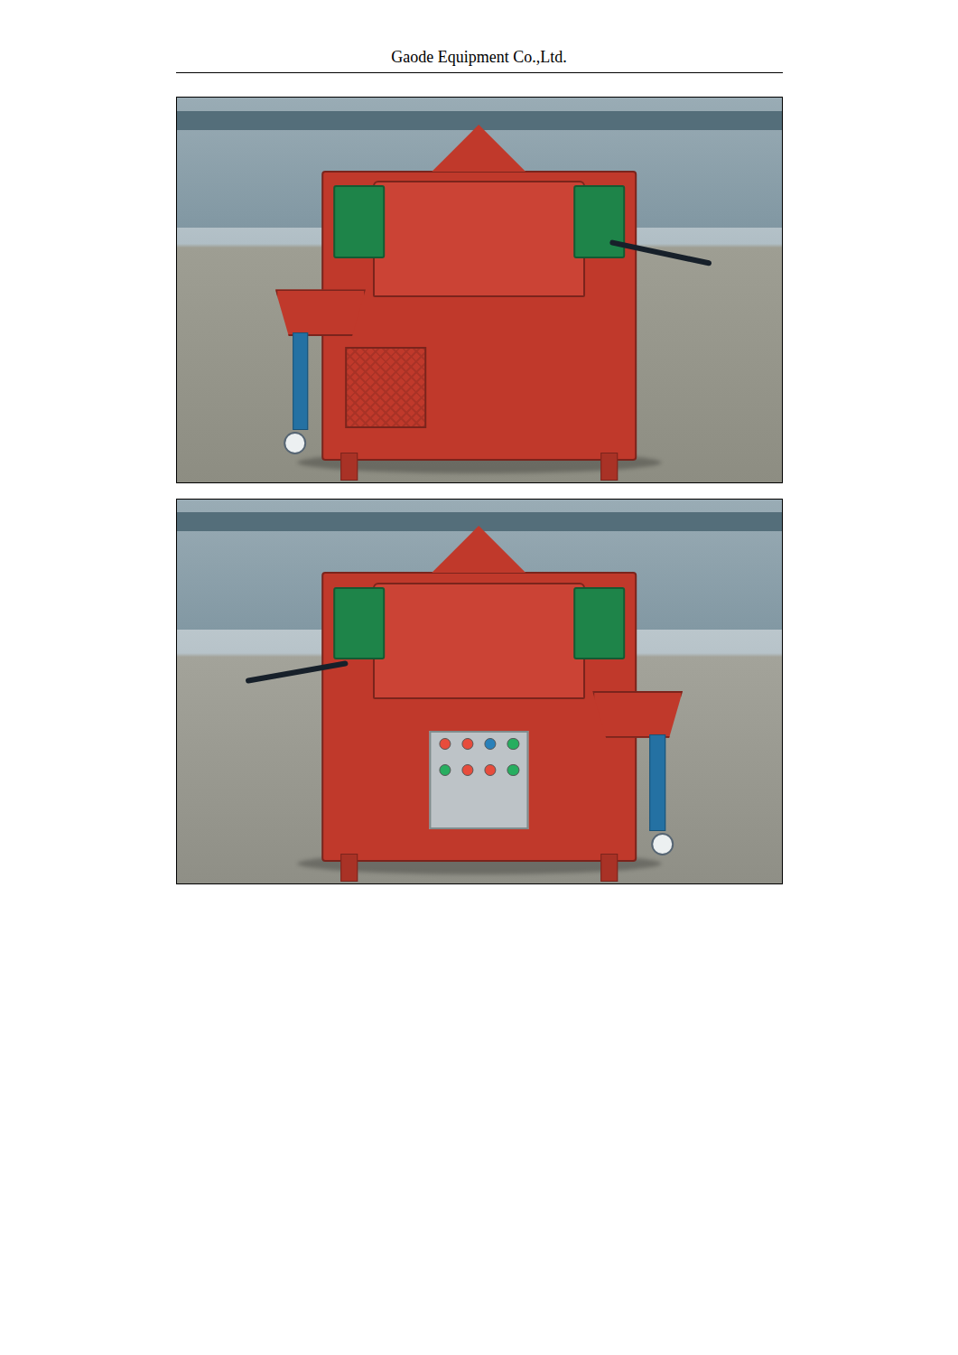Gaode Equipment Co.,Ltd.